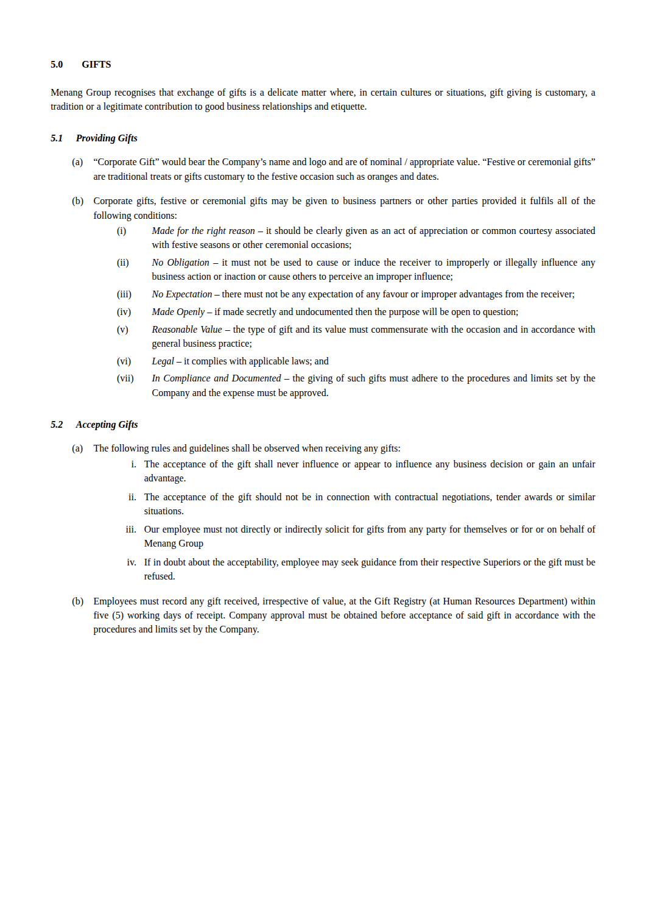5.0 GIFTS
Menang Group recognises that exchange of gifts is a delicate matter where, in certain cultures or situations, gift giving is customary, a tradition or a legitimate contribution to good business relationships and etiquette.
5.1 Providing Gifts
(a) “Corporate Gift” would bear the Company’s name and logo and are of nominal / appropriate value. “Festive or ceremonial gifts” are traditional treats or gifts customary to the festive occasion such as oranges and dates.
(b) Corporate gifts, festive or ceremonial gifts may be given to business partners or other parties provided it fulfils all of the following conditions:
(i) Made for the right reason – it should be clearly given as an act of appreciation or common courtesy associated with festive seasons or other ceremonial occasions;
(ii) No Obligation – it must not be used to cause or induce the receiver to improperly or illegally influence any business action or inaction or cause others to perceive an improper influence;
(iii) No Expectation – there must not be any expectation of any favour or improper advantages from the receiver;
(iv) Made Openly – if made secretly and undocumented then the purpose will be open to question;
(v) Reasonable Value – the type of gift and its value must commensurate with the occasion and in accordance with general business practice;
(vi) Legal – it complies with applicable laws; and
(vii) In Compliance and Documented – the giving of such gifts must adhere to the procedures and limits set by the Company and the expense must be approved.
5.2 Accepting Gifts
(a) The following rules and guidelines shall be observed when receiving any gifts:
i. The acceptance of the gift shall never influence or appear to influence any business decision or gain an unfair advantage.
ii. The acceptance of the gift should not be in connection with contractual negotiations, tender awards or similar situations.
iii. Our employee must not directly or indirectly solicit for gifts from any party for themselves or for or on behalf of Menang Group
iv. If in doubt about the acceptability, employee may seek guidance from their respective Superiors or the gift must be refused.
(b) Employees must record any gift received, irrespective of value, at the Gift Registry (at Human Resources Department) within five (5) working days of receipt. Company approval must be obtained before acceptance of said gift in accordance with the procedures and limits set by the Company.